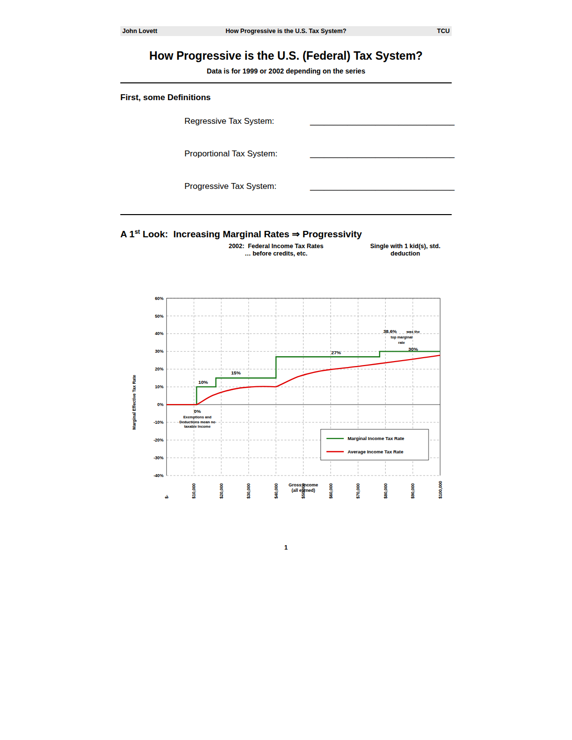John Lovett
How Progressive is the U.S. Tax System?
TCU
How Progressive is the U.S. (Federal) Tax System?
Data is for 1999 or 2002 depending on the series
First, some Definitions
Regressive Tax System: _______________________________
Proportional Tax System: _______________________________
Progressive Tax System: _______________________________
A 1st Look: Increasing Marginal Rates ⇒ Progressivity
2002: Federal Income Tax Rates
… before credits, etc.
Single with 1 kid(s), std. deduction
60% 50% 40% 30% 20% 10% 0% -10% -20% -30% -40% Marginal Effective Tax Rate 27% 15% 10% 30% 0% Exemptions and Deductions mean no taxable Income 38.6% was the top marginal rate Marginal Income Tax Rate Average Income Tax Rate $- $10,000 $20,000 $30,000 $40,000 $50,000 $60,000 $70,000 $80,000 $90,000 $100,000 Gross Income (all earned)
1